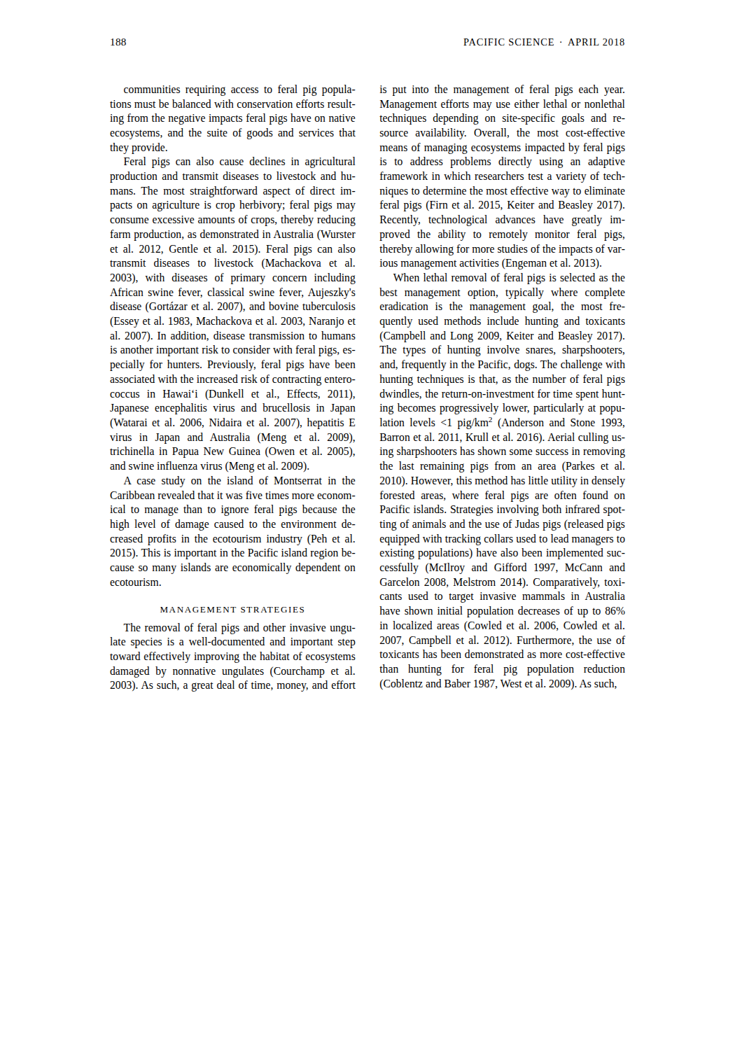188 Pacific Science·April 2018
communities requiring access to feral pig populations must be balanced with conservation efforts resulting from the negative impacts feral pigs have on native ecosystems, and the suite of goods and services that they provide.
Feral pigs can also cause declines in agricultural production and transmit diseases to livestock and humans. The most straightforward aspect of direct impacts on agriculture is crop herbivory; feral pigs may consume excessive amounts of crops, thereby reducing farm production, as demonstrated in Australia (Wurster et al. 2012, Gentle et al. 2015). Feral pigs can also transmit diseases to livestock (Machackova et al. 2003), with diseases of primary concern including African swine fever, classical swine fever, Aujeszky's disease (Gortázar et al. 2007), and bovine tuberculosis (Essey et al. 1983, Machackova et al. 2003, Naranjo et al. 2007). In addition, disease transmission to humans is another important risk to consider with feral pigs, especially for hunters. Previously, feral pigs have been associated with the increased risk of contracting enterococcus in Hawai‘i (Dunkell et al., Effects, 2011), Japanese encephalitis virus and brucellosis in Japan (Watarai et al. 2006, Nidaira et al. 2007), hepatitis E virus in Japan and Australia (Meng et al. 2009), trichinella in Papua New Guinea (Owen et al. 2005), and swine influenza virus (Meng et al. 2009).
A case study on the island of Montserrat in the Caribbean revealed that it was five times more economical to manage than to ignore feral pigs because the high level of damage caused to the environment decreased profits in the ecotourism industry (Peh et al. 2015). This is important in the Pacific island region because so many islands are economically dependent on ecotourism.
Management Strategies
The removal of feral pigs and other invasive ungulate species is a well-documented and important step toward effectively improving the habitat of ecosystems damaged by nonnative ungulates (Courchamp et al. 2003). As such, a great deal of time, money, and effort is put into the management of feral pigs each year. Management efforts may use either lethal or nonlethal techniques depending on site-specific goals and resource availability. Overall, the most cost-effective means of managing ecosystems impacted by feral pigs is to address problems directly using an adaptive framework in which researchers test a variety of techniques to determine the most effective way to eliminate feral pigs (Firn et al. 2015, Keiter and Beasley 2017). Recently, technological advances have greatly improved the ability to remotely monitor feral pigs, thereby allowing for more studies of the impacts of various management activities (Engeman et al. 2013).
When lethal removal of feral pigs is selected as the best management option, typically where complete eradication is the management goal, the most frequently used methods include hunting and toxicants (Campbell and Long 2009, Keiter and Beasley 2017). The types of hunting involve snares, sharpshooters, and, frequently in the Pacific, dogs. The challenge with hunting techniques is that, as the number of feral pigs dwindles, the return-on-investment for time spent hunting becomes progressively lower, particularly at population levels <1 pig/km2 (Anderson and Stone 1993, Barron et al. 2011, Krull et al. 2016). Aerial culling using sharpshooters has shown some success in removing the last remaining pigs from an area (Parkes et al. 2010). However, this method has little utility in densely forested areas, where feral pigs are often found on Pacific islands. Strategies involving both infrared spotting of animals and the use of Judas pigs (released pigs equipped with tracking collars used to lead managers to existing populations) have also been implemented successfully (McIlroy and Gifford 1997, McCann and Garcelon 2008, Melstrom 2014). Comparatively, toxicants used to target invasive mammals in Australia have shown initial population decreases of up to 86% in localized areas (Cowled et al. 2006, Cowled et al. 2007, Campbell et al. 2012). Furthermore, the use of toxicants has been demonstrated as more cost-effective than hunting for feral pig population reduction (Coblentz and Baber 1987, West et al. 2009). As such,